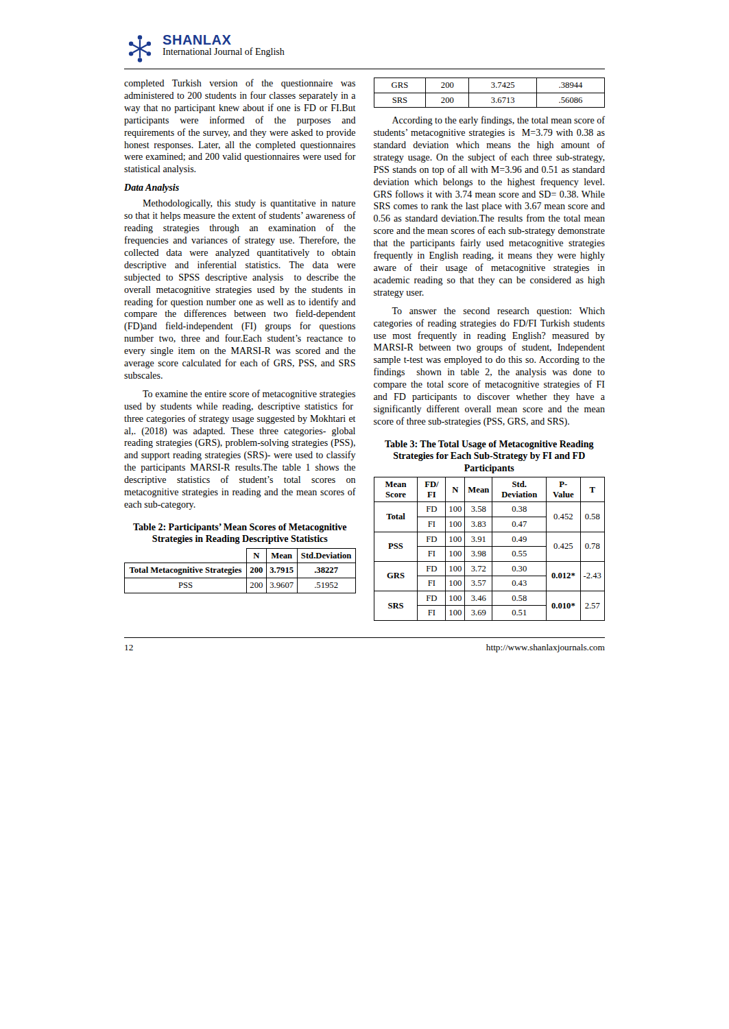SHANLAX
International Journal of English
completed Turkish version of the questionnaire was administered to 200 students in four classes separately in a way that no participant knew about if one is FD or FI.But participants were informed of the purposes and requirements of the survey, and they were asked to provide honest responses. Later, all the completed questionnaires were examined; and 200 valid questionnaires were used for statistical analysis.
Data Analysis
Methodologically, this study is quantitative in nature so that it helps measure the extent of students’ awareness of reading strategies through an examination of the frequencies and variances of strategy use. Therefore, the collected data were analyzed quantitatively to obtain descriptive and inferential statistics. The data were subjected to SPSS descriptive analysis to describe the overall metacognitive strategies used by the students in reading for question number one as well as to identify and compare the differences between two field-dependent (FD)and field-independent (FI) groups for questions number two, three and four.Each student’s reactance to every single item on the MARSI-R was scored and the average score calculated for each of GRS, PSS, and SRS subscales.
To examine the entire score of metacognitive strategies used by students while reading, descriptive statistics for three categories of strategy usage suggested by Mokhtari et al,. (2018) was adapted. These three categories- global reading strategies (GRS), problem-solving strategies (PSS), and support reading strategies (SRS)- were used to classify the participants MARSI-R results.The table 1 shows the descriptive statistics of student’s total scores on metacognitive strategies in reading and the mean scores of each sub-category.
Table 2: Participants’ Mean Scores of Metacognitive Strategies in Reading Descriptive Statistics
| | N | Mean | Std.Deviation |
| Total Metacognitive Strategies | 200 | 3.7915 | .38227 |
| PSS | 200 | 3.9607 | .51952 |
| GRS | 200 | 3.7425 | .38944 |
| SRS | 200 | 3.6713 | .56086 |
According to the early findings, the total mean score of students’ metacognitive strategies is M=3.79 with 0.38 as standard deviation which means the high amount of strategy usage. On the subject of each three sub-strategy, PSS stands on top of all with M=3.96 and 0.51 as standard deviation which belongs to the highest frequency level. GRS follows it with 3.74 mean score and SD= 0.38. While SRS comes to rank the last place with 3.67 mean score and 0.56 as standard deviation.The results from the total mean score and the mean scores of each sub-strategy demonstrate that the participants fairly used metacognitive strategies frequently in English reading, it means they were highly aware of their usage of metacognitive strategies in academic reading so that they can be considered as high strategy user.
To answer the second research question: Which categories of reading strategies do FD/FI Turkish students use most frequently in reading English? measured by MARSI-R between two groups of student, Independent sample t-test was employed to do this so. According to the findings shown in table 2, the analysis was done to compare the total score of metacognitive strategies of FI and FD participants to discover whether they have a significantly different overall mean score and the mean score of three sub-strategies (PSS, GRS, and SRS).
Table 3: The Total Usage of Metacognitive Reading Strategies for Each Sub-Strategy by FI and FD Participants
| Mean Score | FD/ FI | N | Mean | Std. Deviation | P-Value | T |
| --- | --- | --- | --- | --- | --- | --- |
| Total | FD | 100 | 3.58 | 0.38 | 0.452 | 0.58 |
| FI | 100 | 3.83 | 0.47 |
| PSS | FD | 100 | 3.91 | 0.49 | 0.425 | 0.78 |
| FI | 100 | 3.98 | 0.55 |
| GRS | FD | 100 | 3.72 | 0.30 | 0.012* | -2.43 |
| FI | 100 | 3.57 | 0.43 |
| SRS | FD | 100 | 3.46 | 0.58 | 0.010* | 2.57 |
| FI | 100 | 3.69 | 0.51 |
12
http://www.shanlaxjournals.com